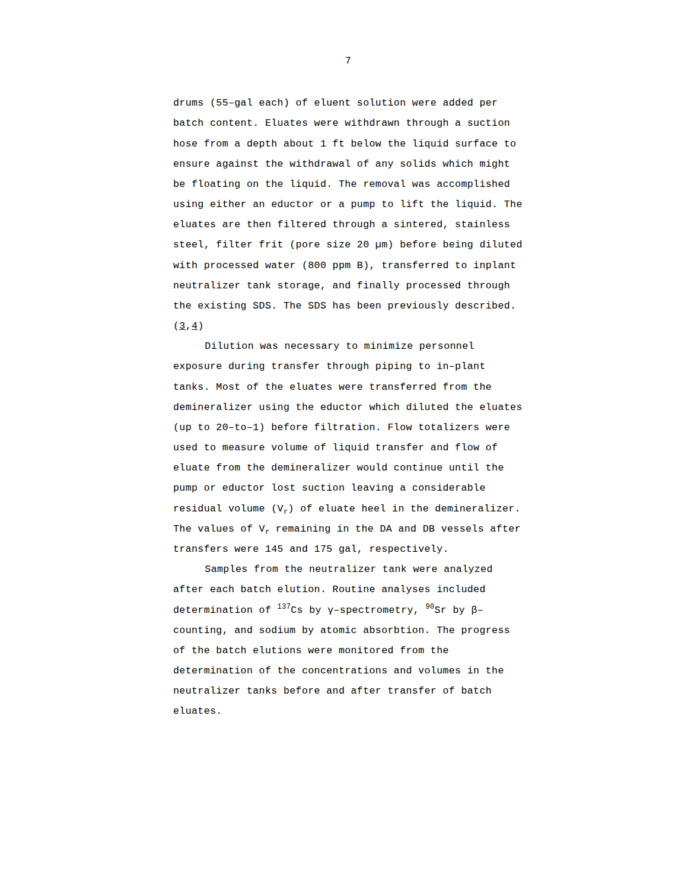7
drums (55–gal each) of eluent solution were added per batch content. Eluates were withdrawn through a suction hose from a depth about 1 ft below the liquid surface to ensure against the withdrawal of any solids which might be floating on the liquid. The removal was accomplished using either an eductor or a pump to lift the liquid. The eluates are then filtered through a sintered, stainless steel, filter frit (pore size 20 µm) before being diluted with processed water (800 ppm B), transferred to inplant neutralizer tank storage, and finally processed through the existing SDS. The SDS has been previously described. (3,4)
Dilution was necessary to minimize personnel exposure during transfer through piping to in–plant tanks. Most of the eluates were transferred from the demineralizer using the eductor which diluted the eluates (up to 20–to–1) before filtration. Flow totalizers were used to measure volume of liquid transfer and flow of eluate from the demineralizer would continue until the pump or eductor lost suction leaving a considerable residual volume (Vr) of eluate heel in the demineralizer. The values of Vr remaining in the DA and DB vessels after transfers were 145 and 175 gal, respectively.
Samples from the neutralizer tank were analyzed after each batch elution. Routine analyses included determination of 137Cs by γ–spectrometry, 90Sr by β–counting, and sodium by atomic absorbtion. The progress of the batch elutions were monitored from the determination of the concentrations and volumes in the neutralizer tanks before and after transfer of batch eluates.